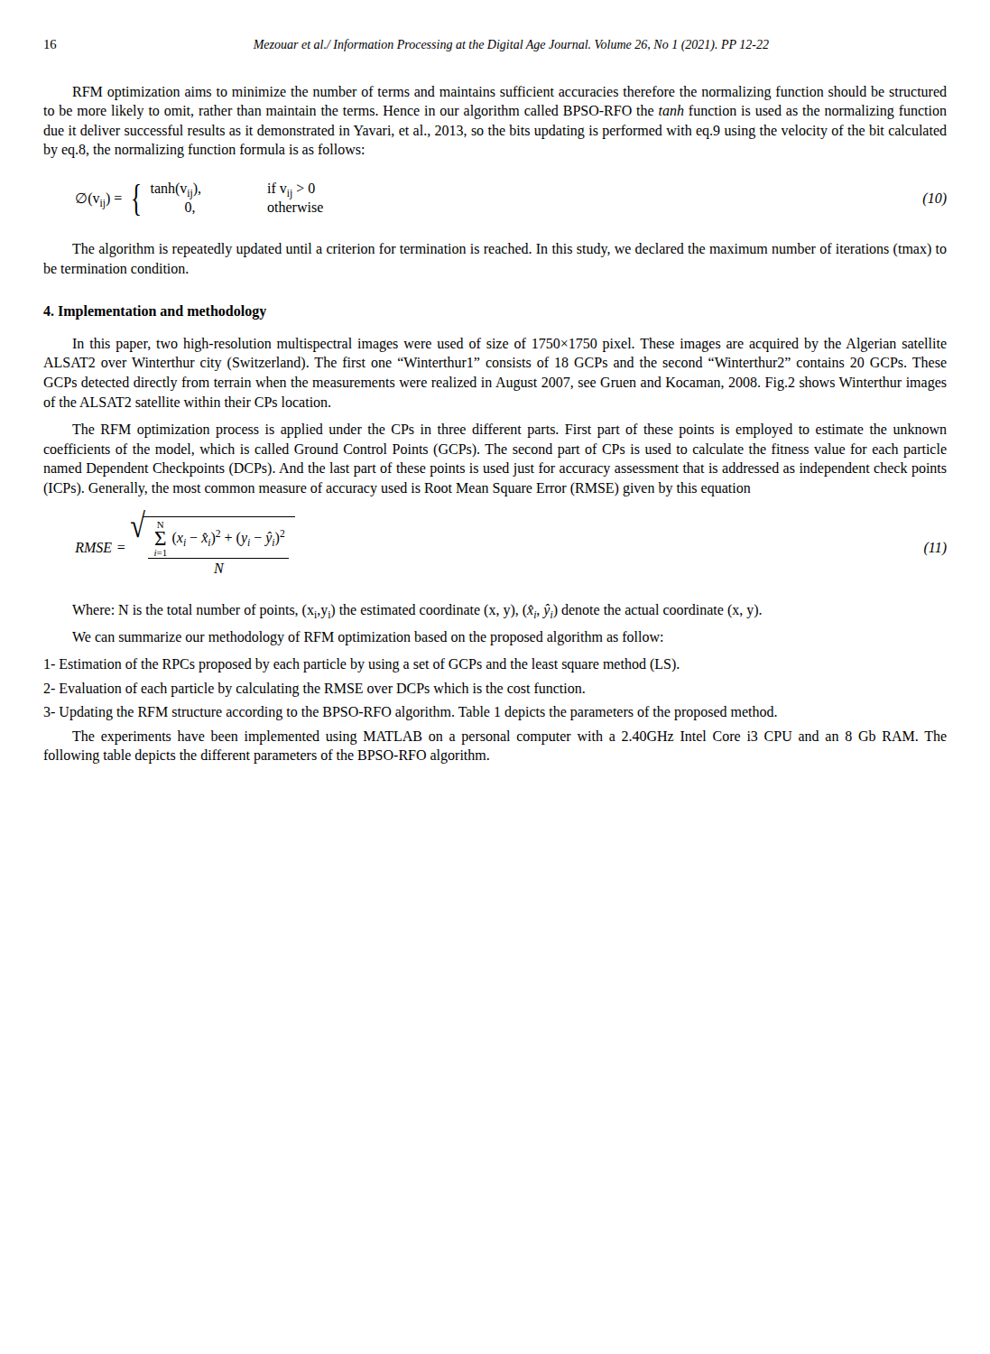16 Mezouar et al./ Information Processing at the Digital Age Journal. Volume 26, No 1 (2021). PP 12-22
RFM optimization aims to minimize the number of terms and maintains sufficient accuracies therefore the normalizing function should be structured to be more likely to omit, rather than maintain the terms. Hence in our algorithm called BPSO-RFO the tanh function is used as the normalizing function due it deliver successful results as it demonstrated in Yavari, et al., 2013, so the bits updating is performed with eq.9 using the velocity of the bit calculated by eq.8, the normalizing function formula is as follows:
∅(vij) = { tanh(vij), if vij > 0 0, otherwise
(10)
The algorithm is repeatedly updated until a criterion for termination is reached. In this study, we declared the maximum number of iterations (tmax) to be termination condition.
4. Implementation and methodology
In this paper, two high-resolution multispectral images were used of size of 1750×1750 pixel. These images are acquired by the Algerian satellite ALSAT2 over Winterthur city (Switzerland). The first one “Winterthur1” consists of 18 GCPs and the second “Winterthur2” contains 20 GCPs. These GCPs detected directly from terrain when the measurements were realized in August 2007, see Gruen and Kocaman, 2008. Fig.2 shows Winterthur images of the ALSAT2 satellite within their CPs location.
The RFM optimization process is applied under the CPs in three different parts. First part of these points is employed to estimate the unknown coefficients of the model, which is called Ground Control Points (GCPs). The second part of CPs is used to calculate the fitness value for each particle named Dependent Checkpoints (DCPs). And the last part of these points is used just for accuracy assessment that is addressed as independent check points (ICPs). Generally, the most common measure of accuracy used is Root Mean Square Error (RMSE) given by this equation
RMSE = √ N Σ i=1 (xi − x̂i)2 + (yi − ŷi)2 N
(11)
Where: N is the total number of points, (xi,yi) the estimated coordinate (x, y), (x̂i, ŷi) denote the actual coordinate (x, y).
We can summarize our methodology of RFM optimization based on the proposed algorithm as follow:
1- Estimation of the RPCs proposed by each particle by using a set of GCPs and the least square method (LS).
2- Evaluation of each particle by calculating the RMSE over DCPs which is the cost function.
3- Updating the RFM structure according to the BPSO-RFO algorithm. Table 1 depicts the parameters of the proposed method.
The experiments have been implemented using MATLAB on a personal computer with a 2.40GHz Intel Core i3 CPU and an 8 Gb RAM. The following table depicts the different parameters of the BPSO-RFO algorithm.